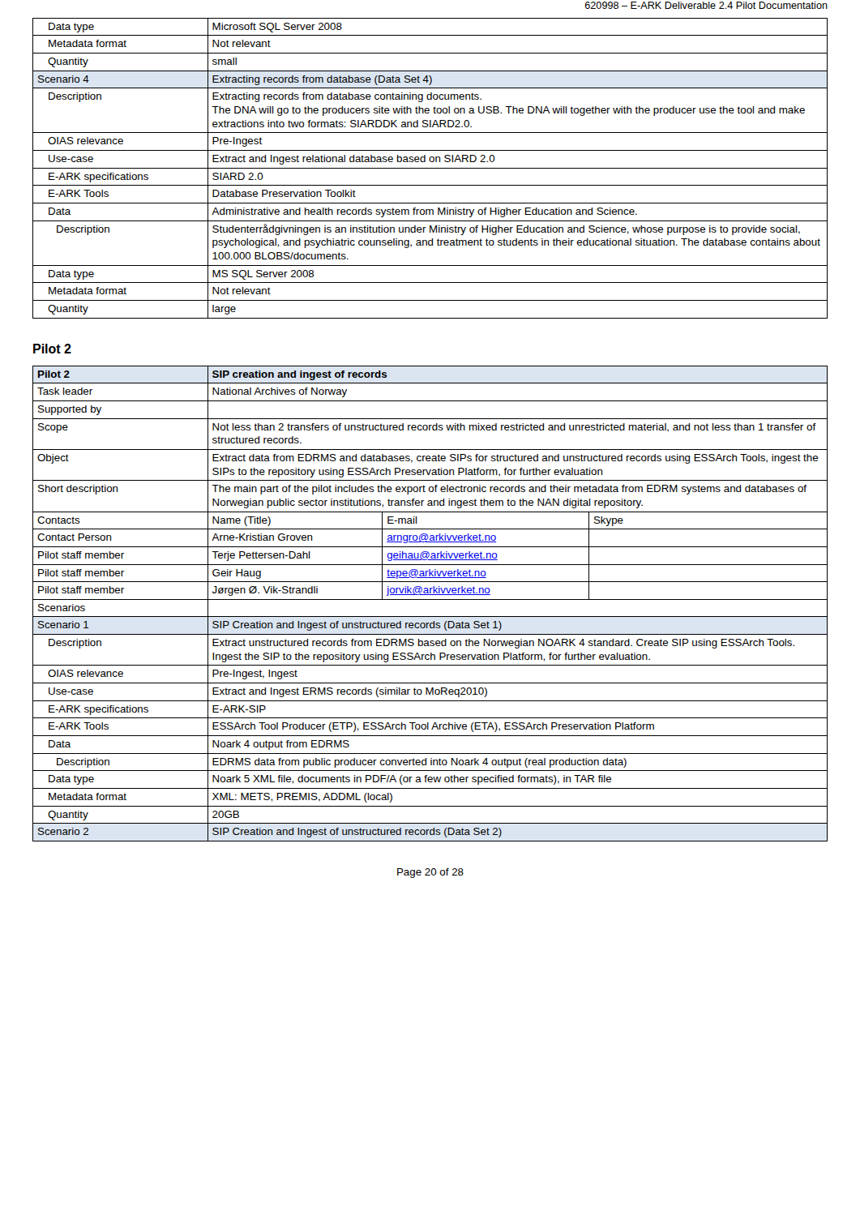620998 – E-ARK Deliverable 2.4 Pilot Documentation
| Data type | Microsoft SQL Server 2008 |
| Metadata format | Not relevant |
| Quantity | small |
| Scenario 4 | Extracting records from database (Data Set 4) |
| Description | Extracting records from database containing documents. The DNA will go to the producers site with the tool on a USB. The DNA will together with the producer use the tool and make extractions into two formats: SIARDDK and SIARD2.0. |
| OIAS relevance | Pre-Ingest |
| Use-case | Extract and Ingest relational database based on SIARD 2.0 |
| E-ARK specifications | SIARD 2.0 |
| E-ARK Tools | Database Preservation Toolkit |
| Data | Administrative and health records system from Ministry of Higher Education and Science. |
| Description | Studenterrådgivningen is an institution under Ministry of Higher Education and Science, whose purpose is to provide social, psychological, and psychiatric counseling, and treatment to students in their educational situation. The database contains about 100.000 BLOBS/documents. |
| Data type | MS SQL Server 2008 |
| Metadata format | Not relevant |
| Quantity | large |
Pilot 2
| Pilot 2 | SIP creation and ingest of records |
| Task leader | National Archives of Norway |
| Supported by | |
| Scope | Not less than 2 transfers of unstructured records with mixed restricted and unrestricted material, and not less than 1 transfer of structured records. |
| Object | Extract data from EDRMS and databases, create SIPs for structured and unstructured records using ESSArch Tools, ingest the SIPs to the repository using ESSArch Preservation Platform, for further evaluation |
| Short description | The main part of the pilot includes the export of electronic records and their metadata from EDRM systems and databases of Norwegian public sector institutions, transfer and ingest them to the NAN digital repository. |
| Contacts | Name (Title) | E-mail | Skype |
| Contact Person | Arne-Kristian Groven | arngro@arkivverket.no | |
| Pilot staff member | Terje Pettersen-Dahl | geihau@arkivverket.no | |
| Pilot staff member | Geir Haug | tepe@arkivverket.no | |
| Pilot staff member | Jørgen Ø. Vik-Strandli | jorvik@arkivverket.no | |
| Scenarios | |
| Scenario 1 | SIP Creation and Ingest of unstructured records (Data Set 1) |
| Description | Extract unstructured records from EDRMS based on the Norwegian NOARK 4 standard. Create SIP using ESSArch Tools. Ingest the SIP to the repository using ESSArch Preservation Platform, for further evaluation. |
| OIAS relevance | Pre-Ingest, Ingest |
| Use-case | Extract and Ingest ERMS records (similar to MoReq2010) |
| E-ARK specifications | E-ARK-SIP |
| E-ARK Tools | ESSArch Tool Producer (ETP), ESSArch Tool Archive (ETA), ESSArch Preservation Platform |
| Data | Noark 4 output from EDRMS |
| Description | EDRMS data from public producer converted into Noark 4 output (real production data) |
| Data type | Noark 5 XML file, documents in PDF/A (or a few other specified formats), in TAR file |
| Metadata format | XML: METS, PREMIS, ADDML (local) |
| Quantity | 20GB |
| Scenario 2 | SIP Creation and Ingest of unstructured records (Data Set 2) |
Page 20 of 28